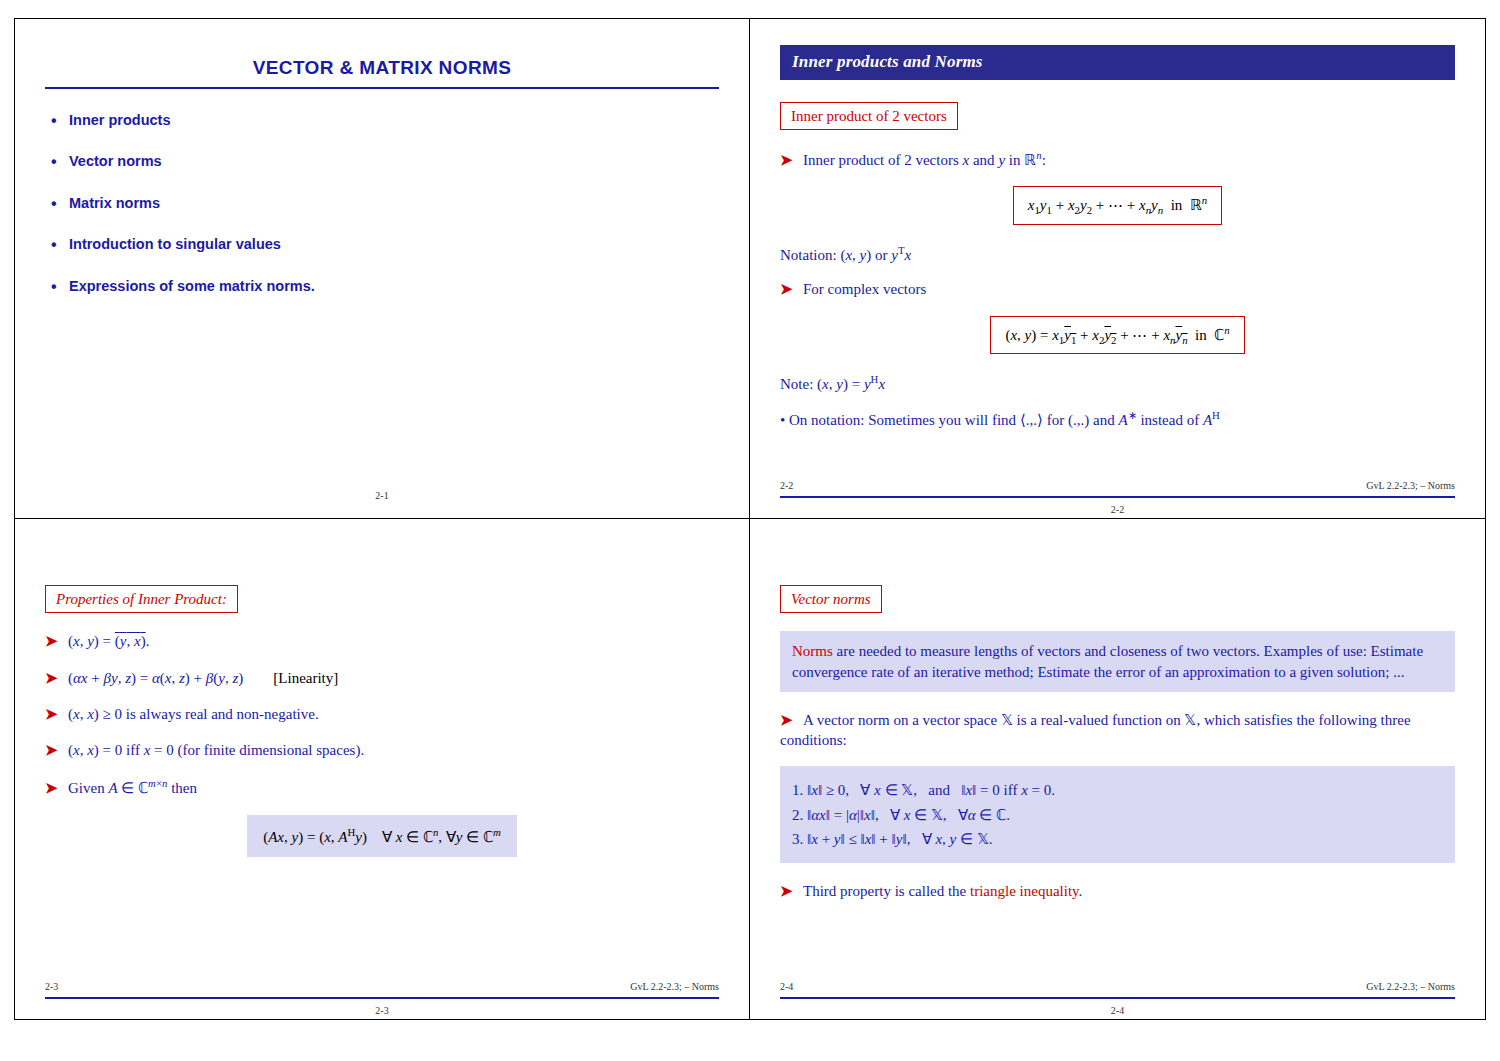VECTOR & MATRIX NORMS
Inner products
Vector norms
Matrix norms
Introduction to singular values
Expressions of some matrix norms.
2-1
Inner products and Norms
Inner product of 2 vectors
➤Inner product of 2 vectors x and y in ℝn:
x1y1 + x2y2 + ⋯ + xnyn in ℝn
Notation: (x, y) or yTx
➤For complex vectors
(x, y) = x1y1 + x2y2 + ⋯ + xnyn in ℂn
Note: (x, y) = yHx
On notation: Sometimes you will find ⟨.,.⟩ for (.,.) and A∗ instead of AH
2-2
GvL 2.2-2.3; – Norms
2-2
Properties of Inner Product:
➤(x, y) = (y, x).
➤(αx + βy, z) = α(x, z) + β(y, z) [Linearity]
➤(x, x) ≥ 0 is always real and non-negative.
➤(x, x) = 0 iff x = 0 (for finite dimensional spaces).
➤Given A ∈ ℂm×n then
(Ax, y) = (x, AHy) ∀ x ∈ ℂn, ∀y ∈ ℂm
2-3
GvL 2.2-2.3; – Norms
2-3
Vector norms
Norms are needed to measure lengths of vectors and closeness of two vectors. Examples of use: Estimate convergence rate of an iterative method; Estimate the error of an approximation to a given solution; ...
➤A vector norm on a vector space 𝕏 is a real-valued function on 𝕏, which satisfies the following three conditions:
1. ‖x‖ ≥ 0, ∀ x ∈ 𝕏, and ‖x‖ = 0 iff x = 0.
2. ‖αx‖ = |α|‖x‖, ∀ x ∈ 𝕏, ∀α ∈ ℂ.
3. ‖x + y‖ ≤ ‖x‖ + ‖y‖, ∀ x, y ∈ 𝕏.
➤Third property is called the triangle inequality.
2-4
GvL 2.2-2.3; – Norms
2-4